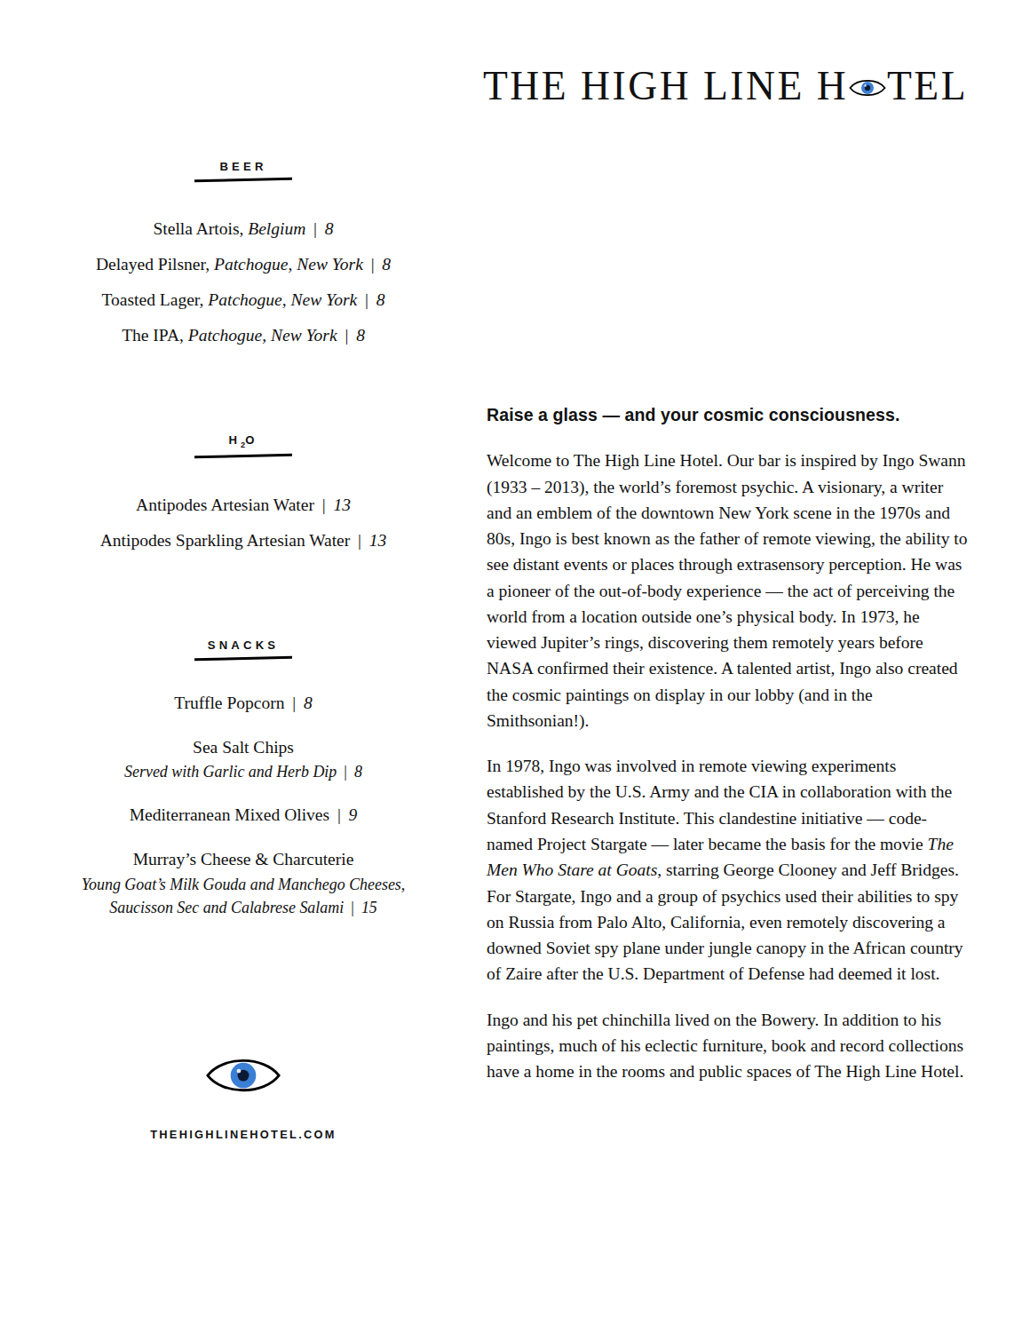Beer
Stella Artois, Belgium|8
Delayed Pilsner, Patchogue, New York|8
Toasted Lager, Patchogue, New York|8
The IPA, Patchogue, New York|8
H2O
Antipodes Artesian Water|13
Antipodes Sparkling Artesian Water|13
Snacks
Truffle Popcorn|8
Sea Salt Chips Served with Garlic and Herb Dip|8
Mediterranean Mixed Olives|9
Murray’s Cheese & Charcuterie Young Goat’s Milk Gouda and Manchego Cheeses,
Saucisson Sec and Calabrese Salami|15
thehighlinehotel.com
THE HIGH LINE H TEL
Raise a glass — and your cosmic consciousness.
Welcome to The High Line Hotel. Our bar is inspired by Ingo Swann (1933 – 2013), the world’s foremost psychic. A visionary, a writer and an emblem of the downtown New York scene in the 1970s and 80s, Ingo is best known as the father of remote viewing, the ability to see distant events or places through extrasensory perception. He was a pioneer of the out-of-body experience — the act of perceiving the world from a location outside one’s physical body. In 1973, he viewed Jupiter’s rings, discovering them remotely years before NASA confirmed their existence. A talented artist, Ingo also created the cosmic paintings on display in our lobby (and in the Smithsonian!).
In 1978, Ingo was involved in remote viewing experiments established by the U.S. Army and the CIA in collaboration with the Stanford Research Institute. This clandestine initiative — code-named Project Stargate — later became the basis for the movie The Men Who Stare at Goats, starring George Clooney and Jeff Bridges. For Stargate, Ingo and a group of psychics used their abilities to spy on Russia from Palo Alto, California, even remotely discovering a downed Soviet spy plane under jungle canopy in the African country of Zaire after the U.S. Department of Defense had deemed it lost.
Ingo and his pet chinchilla lived on the Bowery. In addition to his paintings, much of his eclectic furniture, book and record collections have a home in the rooms and public spaces of The High Line Hotel.